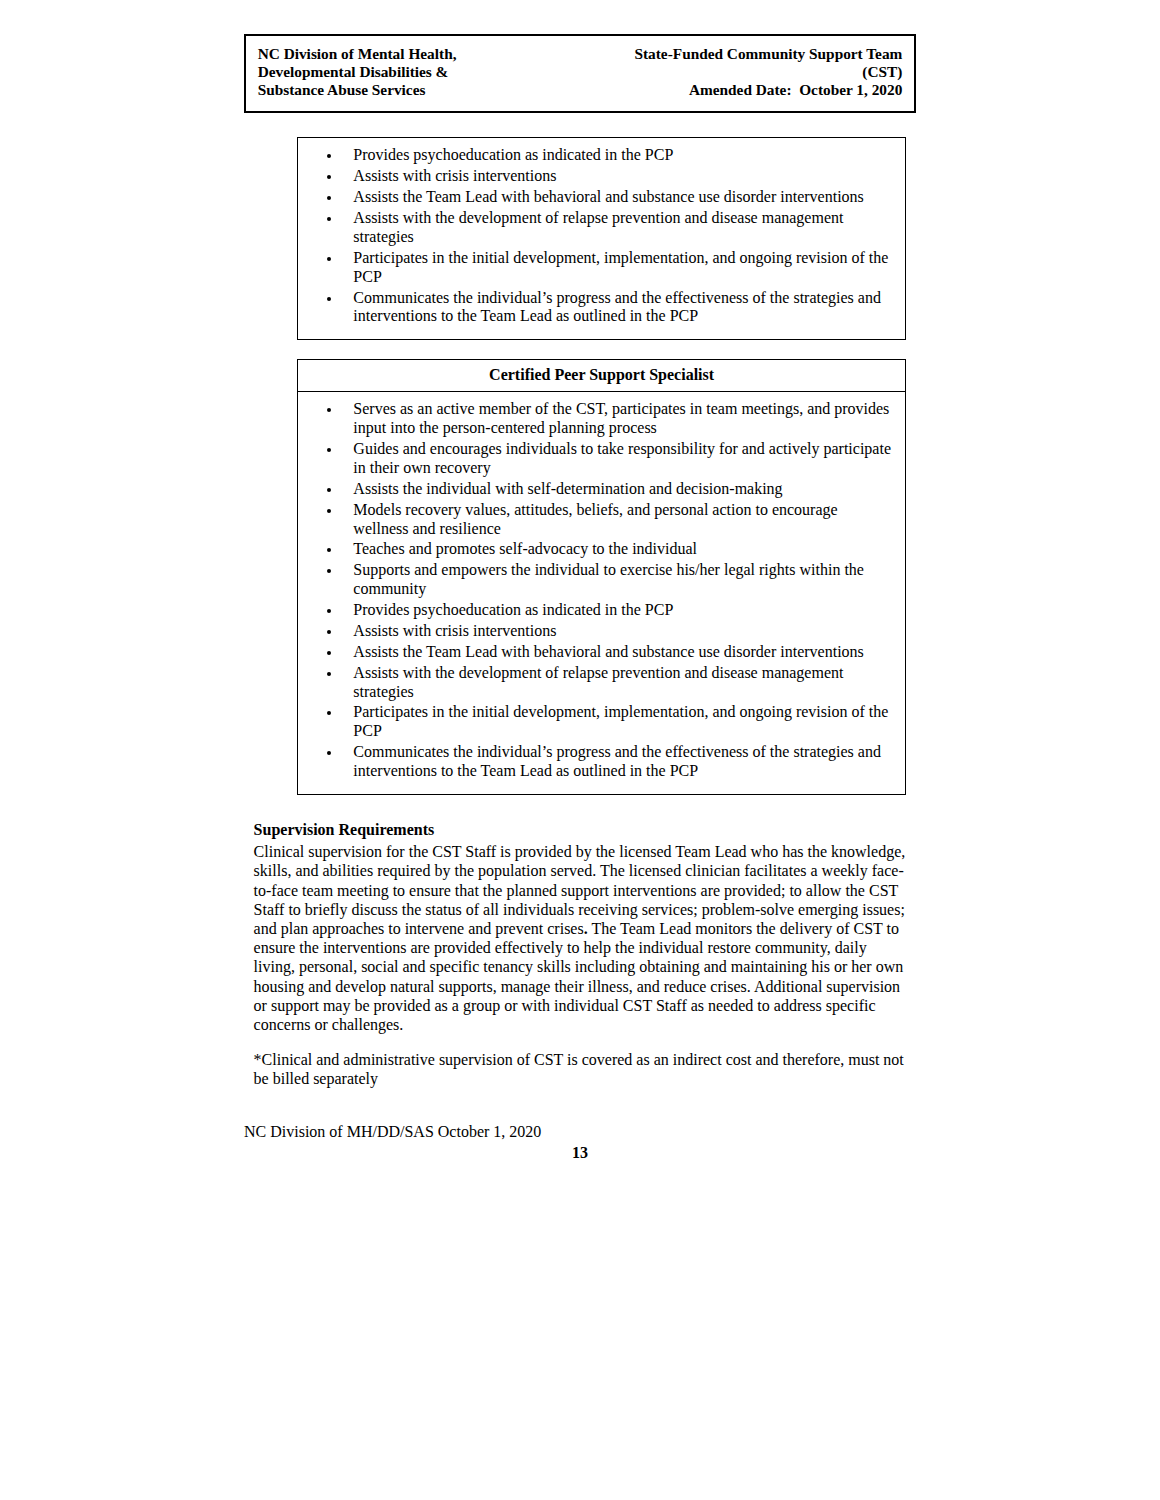| NC Division of Mental Health, Developmental Disabilities & Substance Abuse Services | State-Funded Community Support Team (CST) Amended Date: October 1, 2020 |
Provides psychoeducation as indicated in the PCP
Assists with crisis interventions
Assists the Team Lead with behavioral and substance use disorder interventions
Assists with the development of relapse prevention and disease management strategies
Participates in the initial development, implementation, and ongoing revision of the PCP
Communicates the individual’s progress and the effectiveness of the strategies and interventions to the Team Lead as outlined in the PCP
Certified Peer Support Specialist
Serves as an active member of the CST, participates in team meetings, and provides input into the person-centered planning process
Guides and encourages individuals to take responsibility for and actively participate in their own recovery
Assists the individual with self-determination and decision-making
Models recovery values, attitudes, beliefs, and personal action to encourage wellness and resilience
Teaches and promotes self-advocacy to the individual
Supports and empowers the individual to exercise his/her legal rights within the community
Provides psychoeducation as indicated in the PCP
Assists with crisis interventions
Assists the Team Lead with behavioral and substance use disorder interventions
Assists with the development of relapse prevention and disease management strategies
Participates in the initial development, implementation, and ongoing revision of the PCP
Communicates the individual’s progress and the effectiveness of the strategies and interventions to the Team Lead as outlined in the PCP
Supervision Requirements
Clinical supervision for the CST Staff is provided by the licensed Team Lead who has the knowledge, skills, and abilities required by the population served. The licensed clinician facilitates a weekly face-to-face team meeting to ensure that the planned support interventions are provided; to allow the CST Staff to briefly discuss the status of all individuals receiving services; problem-solve emerging issues; and plan approaches to intervene and prevent crises. The Team Lead monitors the delivery of CST to ensure the interventions are provided effectively to help the individual restore community, daily living, personal, social and specific tenancy skills including obtaining and maintaining his or her own housing and develop natural supports, manage their illness, and reduce crises. Additional supervision or support may be provided as a group or with individual CST Staff as needed to address specific concerns or challenges.
*Clinical and administrative supervision of CST is covered as an indirect cost and therefore, must not be billed separately
NC Division of MH/DD/SAS October 1, 2020
13